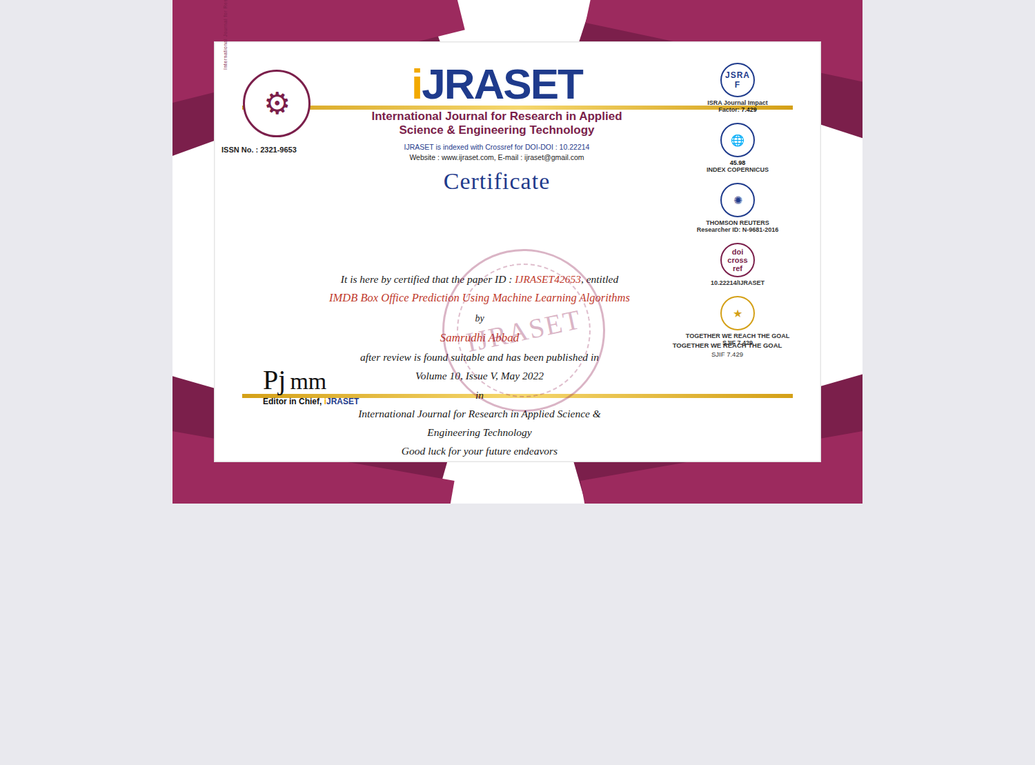⚙
International Journal for Research in Applied Science & Engineering Technology
ISSN No. : 2321-9653
iJRASET
International Journal for Research in Applied
Science & Engineering Technology
IJRASET is indexed with Crossref for DOI-DOI : 10.22214
Website : www.ijraset.com, E-mail : ijraset@gmail.com
Certificate
JSRA
F
ISRA Journal Impact
Factor: 7.429
🌐
45.98
INDEX COPERNICUS
✺
THOMSON REUTERS
Researcher ID: N-9681-2016
doi
cross
ref
10.22214/IJRASET
★
TOGETHER WE REACH THE GOAL
SJIF 7.429
IJRASET
It is here by certified that the paper ID : IJRASET42653, entitled
IMDB Box Office Prediction Using Machine Learning Algorithms
by
Samrudhi Abbad
after review is found suitable and has been published in
Volume 10, Issue V, May 2022
in
International Journal for Research in Applied Science &
Engineering Technology
Good luck for your future endeavors
TOGETHER WE REACH THE GOAL
SJIF 7.429
Pj mm
Editor in Chief, iJRASET